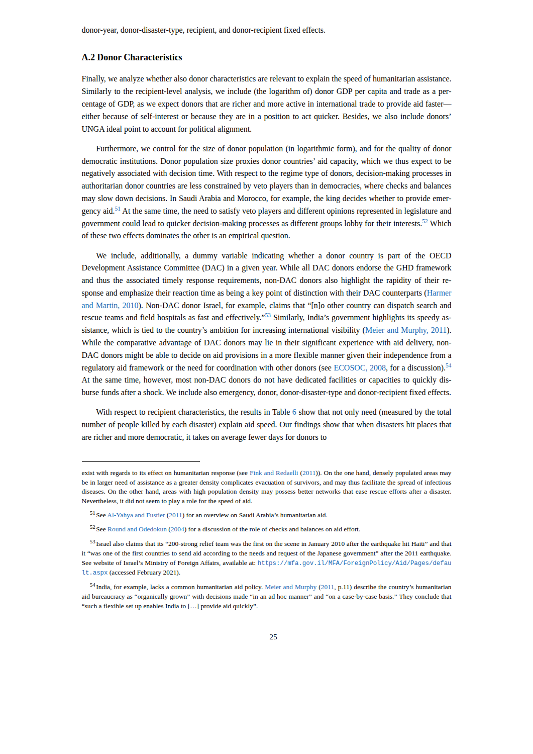donor-year, donor-disaster-type, recipient, and donor-recipient fixed effects.
A.2 Donor Characteristics
Finally, we analyze whether also donor characteristics are relevant to explain the speed of humanitarian assistance. Similarly to the recipient-level analysis, we include (the logarithm of) donor GDP per capita and trade as a percentage of GDP, as we expect donors that are richer and more active in international trade to provide aid faster—either because of self-interest or because they are in a position to act quicker. Besides, we also include donors’ UNGA ideal point to account for political alignment.
Furthermore, we control for the size of donor population (in logarithmic form), and for the quality of donor democratic institutions. Donor population size proxies donor countries’ aid capacity, which we thus expect to be negatively associated with decision time. With respect to the regime type of donors, decision-making processes in authoritarian donor countries are less constrained by veto players than in democracies, where checks and balances may slow down decisions. In Saudi Arabia and Morocco, for example, the king decides whether to provide emergency aid.51 At the same time, the need to satisfy veto players and different opinions represented in legislature and government could lead to quicker decision-making processes as different groups lobby for their interests.52 Which of these two effects dominates the other is an empirical question.
We include, additionally, a dummy variable indicating whether a donor country is part of the OECD Development Assistance Committee (DAC) in a given year. While all DAC donors endorse the GHD framework and thus the associated timely response requirements, non-DAC donors also highlight the rapidity of their response and emphasize their reaction time as being a key point of distinction with their DAC counterparts (Harmer and Martin, 2010). Non-DAC donor Israel, for example, claims that “[n]o other country can dispatch search and rescue teams and field hospitals as fast and effectively.”53 Similarly, India’s government highlights its speedy assistance, which is tied to the country’s ambition for increasing international visibility (Meier and Murphy, 2011). While the comparative advantage of DAC donors may lie in their significant experience with aid delivery, non-DAC donors might be able to decide on aid provisions in a more flexible manner given their independence from a regulatory aid framework or the need for coordination with other donors (see ECOSOC, 2008, for a discussion).54 At the same time, however, most non-DAC donors do not have dedicated facilities or capacities to quickly disburse funds after a shock. We include also emergency, donor, donor-disaster-type and donor-recipient fixed effects.
With respect to recipient characteristics, the results in Table 6 show that not only need (measured by the total number of people killed by each disaster) explain aid speed. Our findings show that when disasters hit places that are richer and more democratic, it takes on average fewer days for donors to
exist with regards to its effect on humanitarian response (see Fink and Redaelli (2011)). On the one hand, densely populated areas may be in larger need of assistance as a greater density complicates evacuation of survivors, and may thus facilitate the spread of infectious diseases. On the other hand, areas with high population density may possess better networks that ease rescue efforts after a disaster. Nevertheless, it did not seem to play a role for the speed of aid.
51 See Al-Yahya and Fustier (2011) for an overview on Saudi Arabia’s humanitarian aid.
52 See Round and Odedokun (2004) for a discussion of the role of checks and balances on aid effort.
53 Israel also claims that its “200-strong relief team was the first on the scene in January 2010 after the earthquake hit Haiti” and that it “was one of the first countries to send aid according to the needs and request of the Japanese government” after the 2011 earthquake. See website of Israel’s Ministry of Foreign Affairs, available at: https://mfa.gov.il/MFA/ForeignPolicy/Aid/Pages/default.aspx (accessed February 2021).
54 India, for example, lacks a common humanitarian aid policy. Meier and Murphy (2011, p.11) describe the country’s humanitarian aid bureaucracy as “organically grown” with decisions made “in an ad hoc manner” and “on a case-by-case basis.” They conclude that “such a flexible set up enables India to […] provide aid quickly”.
25